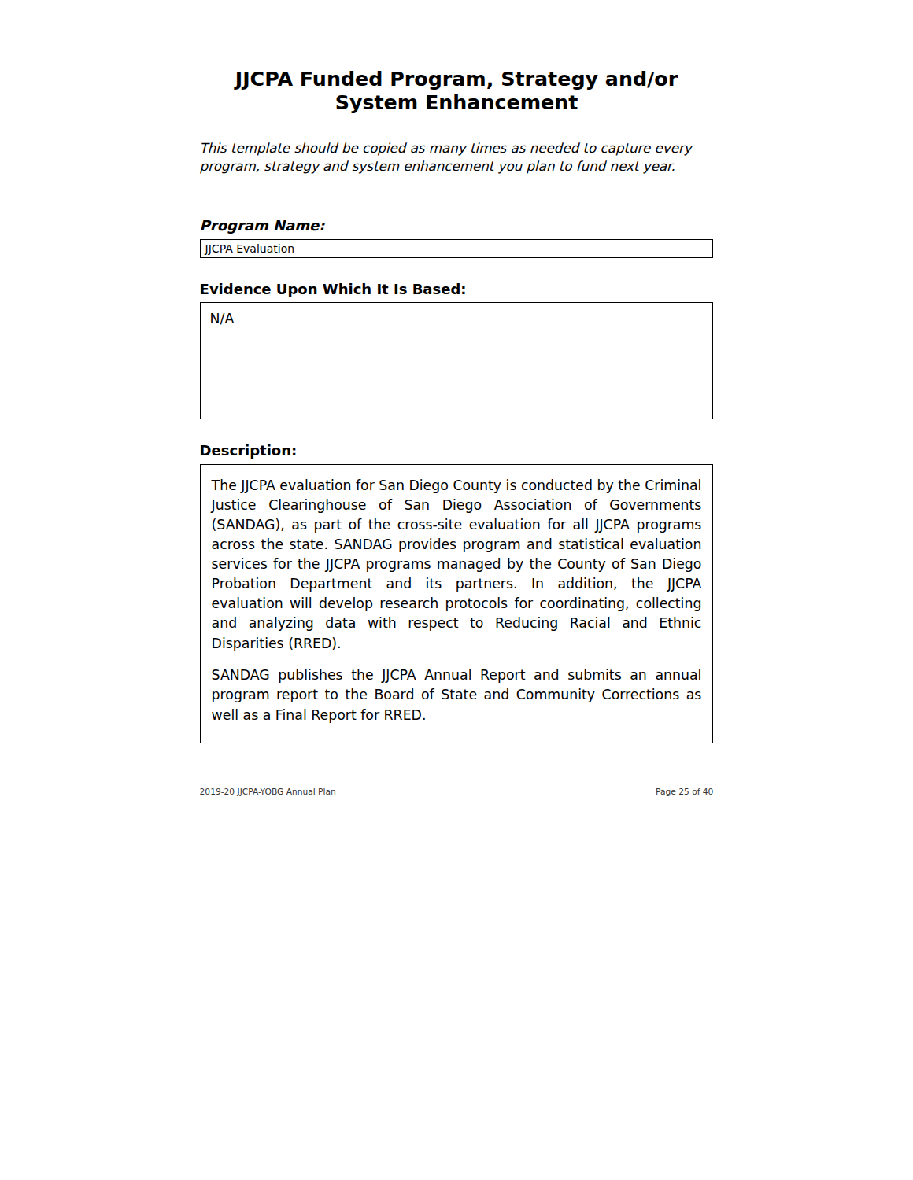JJCPA Funded Program, Strategy and/or
System Enhancement
This template should be copied as many times as needed to capture every program, strategy and system enhancement you plan to fund next year.
Program Name:
JJCPA Evaluation
Evidence Upon Which It Is Based:
N/A
Description:
The JJCPA evaluation for San Diego County is conducted by the Criminal Justice Clearinghouse of San Diego Association of Governments (SANDAG), as part of the cross-site evaluation for all JJCPA programs across the state. SANDAG provides program and statistical evaluation services for the JJCPA programs managed by the County of San Diego Probation Department and its partners. In addition, the JJCPA evaluation will develop research protocols for coordinating, collecting and analyzing data with respect to Reducing Racial and Ethnic Disparities (RRED).
SANDAG publishes the JJCPA Annual Report and submits an annual program report to the Board of State and Community Corrections as well as a Final Report for RRED.
2019-20 JJCPA-YOBG Annual Plan
Page 25 of 40